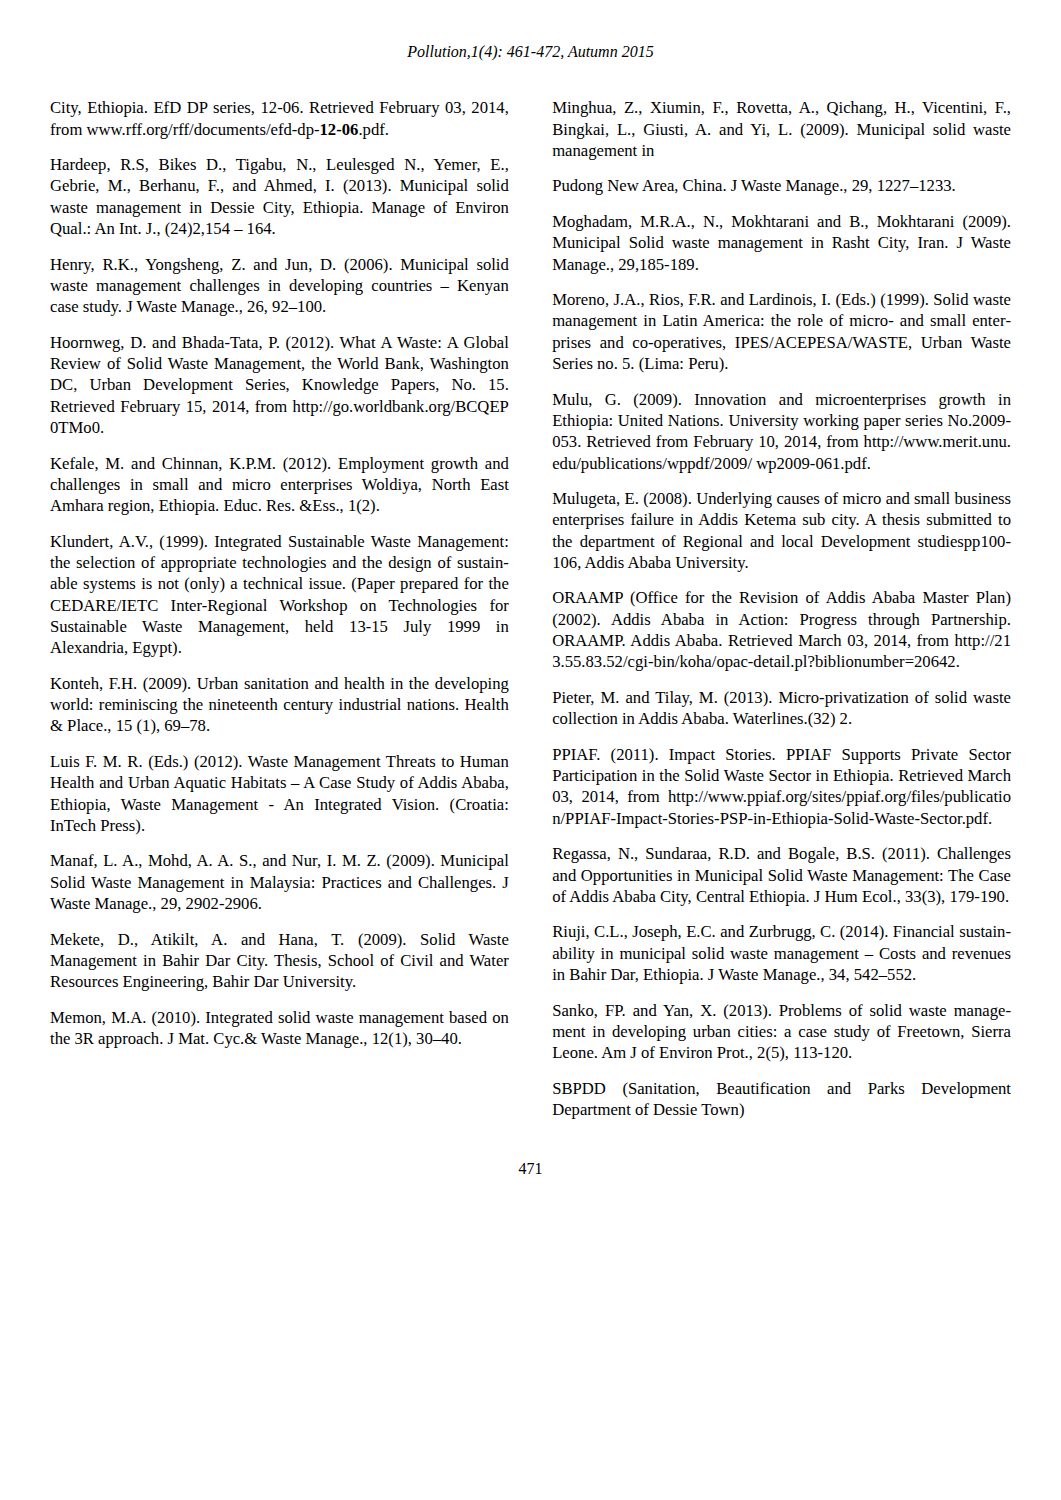Pollution,1(4): 461-472, Autumn 2015
City, Ethiopia. EfD DP series, 12-06. Retrieved February 03, 2014, from www.rff.org/rff/documents/efd-dp-12-06.pdf.
Hardeep, R.S, Bikes D., Tigabu, N., Leulesged N., Yemer, E., Gebrie, M., Berhanu, F., and Ahmed, I. (2013). Municipal solid waste management in Dessie City, Ethiopia. Manage of Environ Qual.: An Int. J., (24)2,154 – 164.
Henry, R.K., Yongsheng, Z. and Jun, D. (2006). Municipal solid waste management challenges in developing countries – Kenyan case study. J Waste Manage., 26, 92–100.
Hoornweg, D. and Bhada-Tata, P. (2012). What A Waste: A Global Review of Solid Waste Management, the World Bank, Washington DC, Urban Development Series, Knowledge Papers, No. 15. Retrieved February 15, 2014, from http://go.worldbank.org/BCQEP0TMo0.
Kefale, M. and Chinnan, K.P.M. (2012). Employment growth and challenges in small and micro enterprises Woldiya, North East Amhara region, Ethiopia. Educ. Res. &Ess., 1(2).
Klundert, A.V., (1999). Integrated Sustainable Waste Management: the selection of appropriate technologies and the design of sustainable systems is not (only) a technical issue. (Paper prepared for the CEDARE/IETC Inter-Regional Workshop on Technologies for Sustainable Waste Management, held 13-15 July 1999 in Alexandria, Egypt).
Konteh, F.H. (2009). Urban sanitation and health in the developing world: reminiscing the nineteenth century industrial nations. Health & Place., 15 (1), 69–78.
Luis F. M. R. (Eds.) (2012). Waste Management Threats to Human Health and Urban Aquatic Habitats – A Case Study of Addis Ababa, Ethiopia, Waste Management - An Integrated Vision. (Croatia: InTech Press).
Manaf, L. A., Mohd, A. A. S., and Nur, I. M. Z. (2009). Municipal Solid Waste Management in Malaysia: Practices and Challenges. J Waste Manage., 29, 2902-2906.
Mekete, D., Atikilt, A. and Hana, T. (2009). Solid Waste Management in Bahir Dar City. Thesis, School of Civil and Water Resources Engineering, Bahir Dar University.
Memon, M.A. (2010). Integrated solid waste management based on the 3R approach. J Mat. Cyc.& Waste Manage., 12(1), 30–40.
Minghua, Z., Xiumin, F., Rovetta, A., Qichang, H., Vicentini, F., Bingkai, L., Giusti, A. and Yi, L. (2009). Municipal solid waste management in
Pudong New Area, China. J Waste Manage., 29, 1227–1233.
Moghadam, M.R.A., N., Mokhtarani and B., Mokhtarani (2009). Municipal Solid waste management in Rasht City, Iran. J Waste Manage., 29,185-189.
Moreno, J.A., Rios, F.R. and Lardinois, I. (Eds.) (1999). Solid waste management in Latin America: the role of micro- and small enterprises and co-operatives, IPES/ACEPESA/WASTE, Urban Waste Series no. 5. (Lima: Peru).
Mulu, G. (2009). Innovation and microenterprises growth in Ethiopia: United Nations. University working paper series No.2009-053. Retrieved from February 10, 2014, from http://www.merit.unu.edu/publications/wppdf/2009/ wp2009-061.pdf.
Mulugeta, E. (2008). Underlying causes of micro and small business enterprises failure in Addis Ketema sub city. A thesis submitted to the department of Regional and local Development studiespp100-106, Addis Ababa University.
ORAAMP (Office for the Revision of Addis Ababa Master Plan) (2002). Addis Ababa in Action: Progress through Partnership. ORAAMP. Addis Ababa. Retrieved March 03, 2014, from http://213.55.83.52/cgi-bin/koha/opac-detail.pl?biblionumber=20642.
Pieter, M. and Tilay, M. (2013). Micro-privatization of solid waste collection in Addis Ababa. Waterlines.(32) 2.
PPIAF. (2011). Impact Stories. PPIAF Supports Private Sector Participation in the Solid Waste Sector in Ethiopia. Retrieved March 03, 2014, from http://www.ppiaf.org/sites/ppiaf.org/files/publicatio n/PPIAF-Impact-Stories-PSP-in-Ethiopia-Solid-Waste-Sector.pdf.
Regassa, N., Sundaraa, R.D. and Bogale, B.S. (2011). Challenges and Opportunities in Municipal Solid Waste Management: The Case of Addis Ababa City, Central Ethiopia. J Hum Ecol., 33(3), 179-190.
Riuji, C.L., Joseph, E.C. and Zurbrugg, C. (2014). Financial sustainability in municipal solid waste management – Costs and revenues in Bahir Dar, Ethiopia. J Waste Manage., 34, 542–552.
Sanko, FP. and Yan, X. (2013). Problems of solid waste management in developing urban cities: a case study of Freetown, Sierra Leone. Am J of Environ Prot., 2(5), 113-120.
SBPDD (Sanitation, Beautification and Parks Development Department of Dessie Town)
471